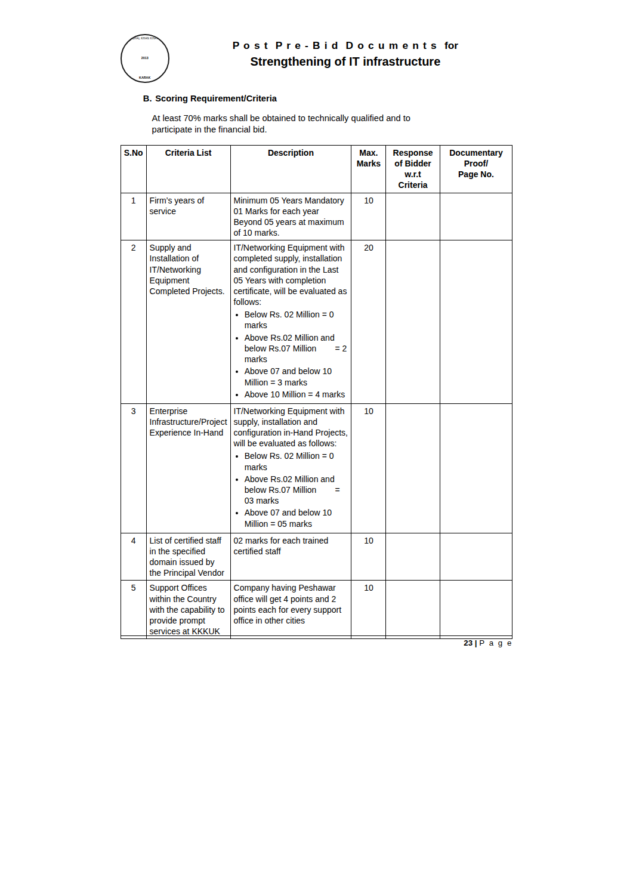KHUSHAL KHAN KHATTAK
2013
KARAK
P o s t P r e - B i d D o c u m e n t s for
Strengthening of IT infrastructure
B. Scoring Requirement/Criteria
At least 70% marks shall be obtained to technically qualified and to participate in the financial bid.
| S.No | Criteria List | Description | Max. Marks | Response of Bidder w.r.t Criteria | Documentary Proof/ Page No. |
| --- | --- | --- | --- | --- | --- |
| 1 | Firm’s years of service | Minimum 05 Years Mandatory 01 Marks for each year Beyond 05 years at maximum of 10 marks. | 10 | | |
| 2 | Supply and Installation of IT/Networking Equipment Completed Projects. | IT/Networking Equipment with completed supply, installation and configuration in the Last 05 Years with completion certificate, will be evaluated as follows: Below Rs. 02 Million = 0 marks Above Rs.02 Million and below Rs.07 Million = 2 marks Above 07 and below 10 Million = 3 marks Above 10 Million = 4 marks | 20 | | |
| 3 | Enterprise Infrastructure/Project Experience In-Hand | IT/Networking Equipment with supply, installation and configuration in-Hand Projects, will be evaluated as follows: Below Rs. 02 Million = 0 marks Above Rs.02 Million and below Rs.07 Million = 03 marks Above 07 and below 10 Million = 05 marks | 10 | | |
| 4 | List of certified staff in the specified domain issued by the Principal Vendor | 02 marks for each trained certified staff | 10 | | |
| 5 | Support Offices within the Country with the capability to provide prompt services at KKKUK | Company having Peshawar office will get 4 points and 2 points each for every support office in other cities | 10 | | |
23 | P a g e